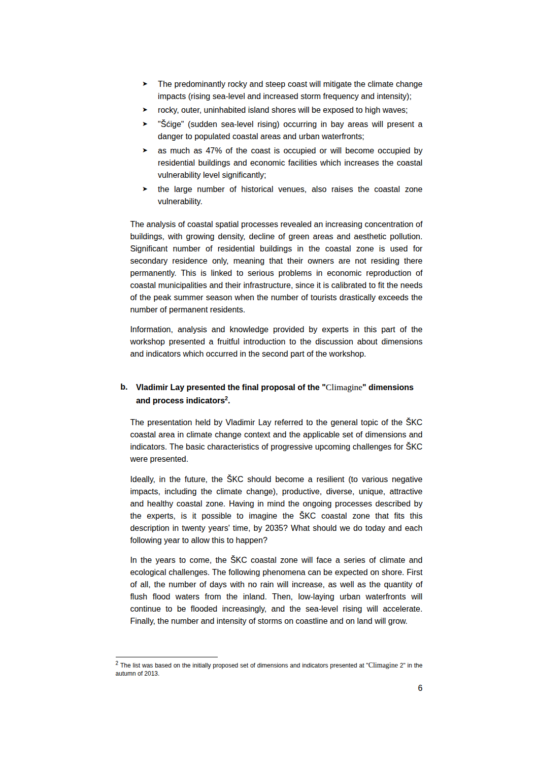The predominantly rocky and steep coast will mitigate the climate change impacts (rising sea-level and increased storm frequency and intensity);
rocky, outer, uninhabited island shores will be exposed to high waves;
"Šćige" (sudden sea-level rising) occurring in bay areas will present a danger to populated coastal areas and urban waterfronts;
as much as 47% of the coast is occupied or will become occupied by residential buildings and economic facilities which increases the coastal vulnerability level significantly;
the large number of historical venues, also raises the coastal zone vulnerability.
The analysis of coastal spatial processes revealed an increasing concentration of buildings, with growing density, decline of green areas and aesthetic pollution. Significant number of residential buildings in the coastal zone is used for secondary residence only, meaning that their owners are not residing there permanently. This is linked to serious problems in economic reproduction of coastal municipalities and their infrastructure, since it is calibrated to fit the needs of the peak summer season when the number of tourists drastically exceeds the number of permanent residents.
Information, analysis and knowledge provided by experts in this part of the workshop presented a fruitful introduction to the discussion about dimensions and indicators which occurred in the second part of the workshop.
b.
Vladimir Lay presented the final proposal of the "Climagine" dimensions and process indicators2.
The presentation held by Vladimir Lay referred to the general topic of the ŠKC coastal area in climate change context and the applicable set of dimensions and indicators. The basic characteristics of progressive upcoming challenges for ŠKC were presented.
Ideally, in the future, the ŠKC should become a resilient (to various negative impacts, including the climate change), productive, diverse, unique, attractive and healthy coastal zone. Having in mind the ongoing processes described by the experts, is it possible to imagine the ŠKC coastal zone that fits this description in twenty years' time, by 2035? What should we do today and each following year to allow this to happen?
In the years to come, the ŠKC coastal zone will face a series of climate and ecological challenges. The following phenomena can be expected on shore. First of all, the number of days with no rain will increase, as well as the quantity of flush flood waters from the inland. Then, low-laying urban waterfronts will continue to be flooded increasingly, and the sea-level rising will accelerate. Finally, the number and intensity of storms on coastline and on land will grow.
2 The list was based on the initially proposed set of dimensions and indicators presented at "Climagine 2" in the autumn of 2013.
6